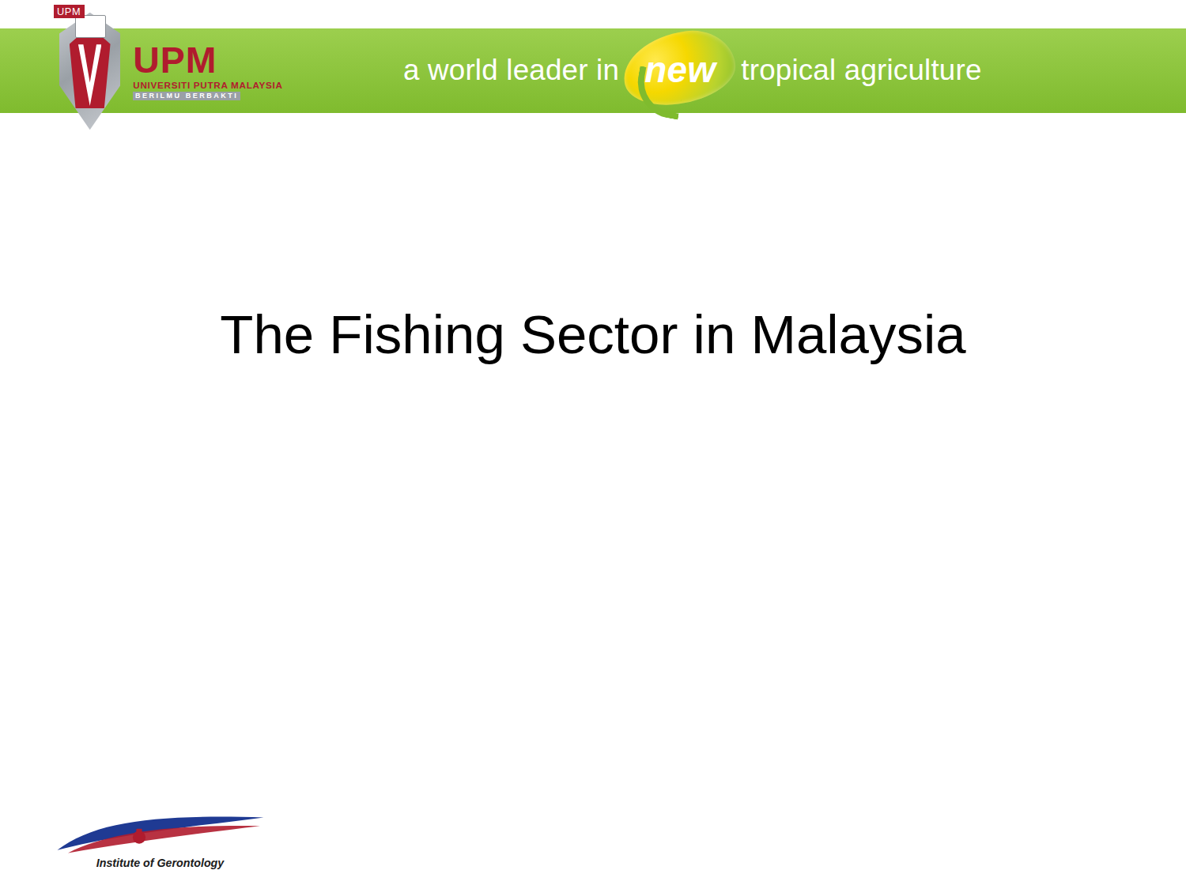a world leader in new tropical agriculture
UPM
UPM
Universiti Putra Malaysia
Berilmu Berbakti
The Fishing Sector in Malaysia
Institute of Gerontology